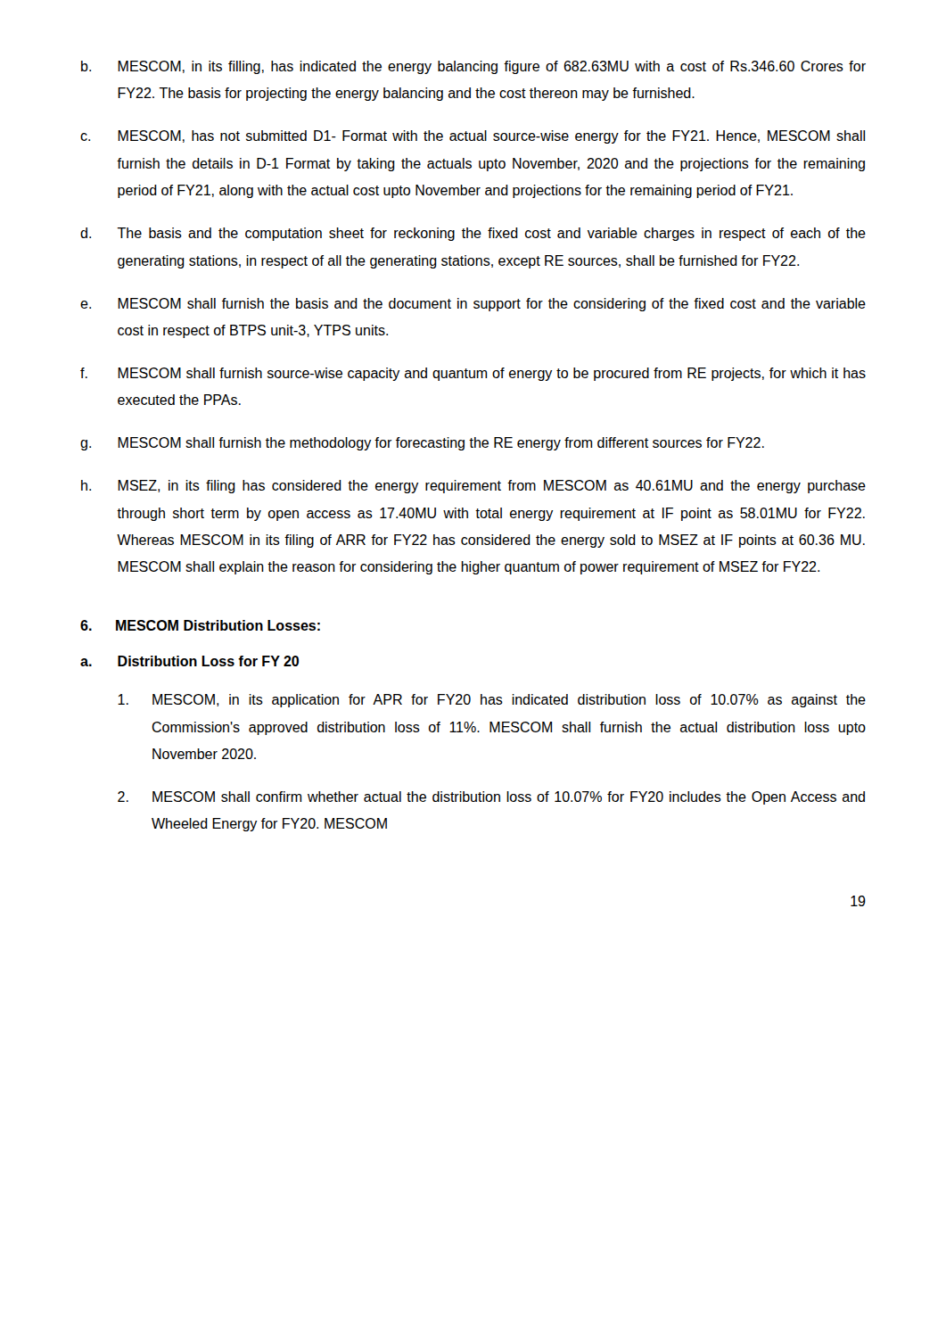b. MESCOM, in its filling, has indicated the energy balancing figure of 682.63MU with a cost of Rs.346.60 Crores for FY22. The basis for projecting the energy balancing and the cost thereon may be furnished.
c. MESCOM, has not submitted D1- Format with the actual source-wise energy for the FY21. Hence, MESCOM shall furnish the details in D-1 Format by taking the actuals upto November, 2020 and the projections for the remaining period of FY21, along with the actual cost upto November and projections for the remaining period of FY21.
d. The basis and the computation sheet for reckoning the fixed cost and variable charges in respect of each of the generating stations, in respect of all the generating stations, except RE sources, shall be furnished for FY22.
e. MESCOM shall furnish the basis and the document in support for the considering of the fixed cost and the variable cost in respect of BTPS unit-3, YTPS units.
f. MESCOM shall furnish source-wise capacity and quantum of energy to be procured from RE projects, for which it has executed the PPAs.
g. MESCOM shall furnish the methodology for forecasting the RE energy from different sources for FY22.
h. MSEZ, in its filing has considered the energy requirement from MESCOM as 40.61MU and the energy purchase through short term by open access as 17.40MU with total energy requirement at IF point as 58.01MU for FY22. Whereas MESCOM in its filing of ARR for FY22 has considered the energy sold to MSEZ at IF points at 60.36 MU. MESCOM shall explain the reason for considering the higher quantum of power requirement of MSEZ for FY22.
6. MESCOM Distribution Losses:
a. Distribution Loss for FY 20
1. MESCOM, in its application for APR for FY20 has indicated distribution loss of 10.07% as against the Commission's approved distribution loss of 11%. MESCOM shall furnish the actual distribution loss upto November 2020.
2. MESCOM shall confirm whether actual the distribution loss of 10.07% for FY20 includes the Open Access and Wheeled Energy for FY20. MESCOM
19